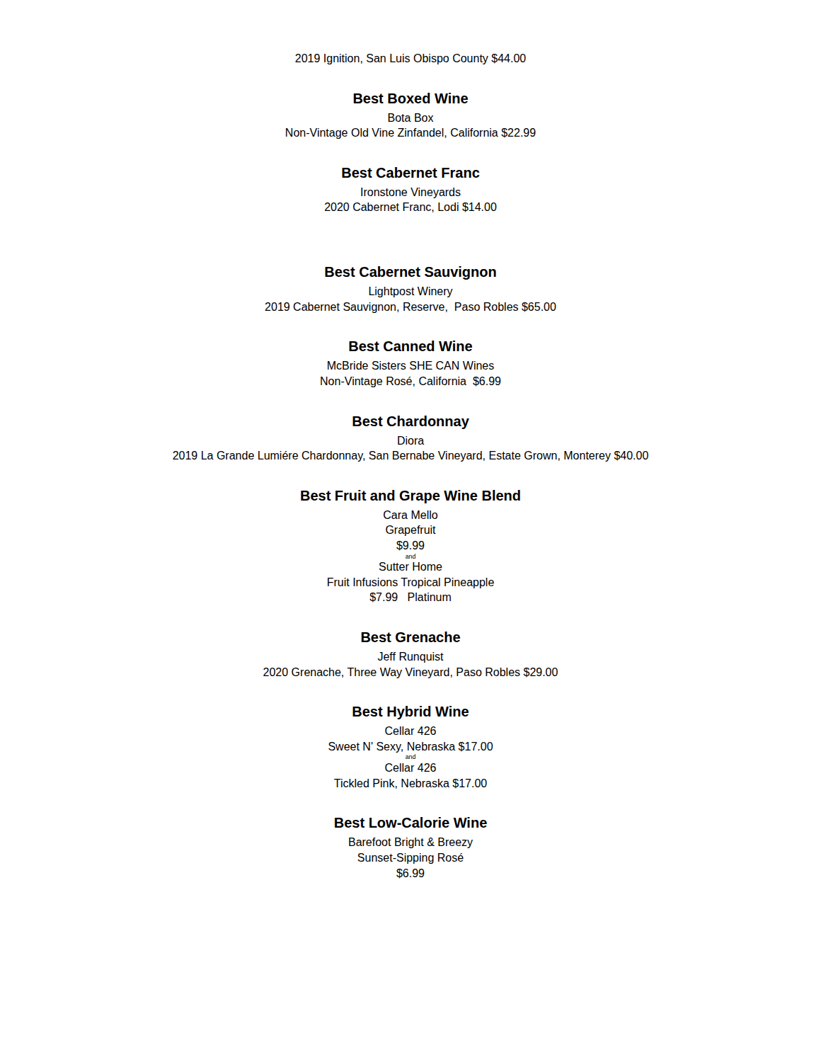2019 Ignition, San Luis Obispo County $44.00
Best Boxed Wine
Bota Box
Non-Vintage Old Vine Zinfandel, California $22.99
Best Cabernet Franc
Ironstone Vineyards
2020 Cabernet Franc, Lodi $14.00
Best Cabernet Sauvignon
Lightpost Winery
2019 Cabernet Sauvignon, Reserve, Paso Robles $65.00
Best Canned Wine
McBride Sisters SHE CAN Wines
Non-Vintage Rosé, California $6.99
Best Chardonnay
Diora
2019 La Grande Lumiére Chardonnay, San Bernabe Vineyard, Estate Grown, Monterey $40.00
Best Fruit and Grape Wine Blend
Cara Mello
Grapefruit
$9.99
and
Sutter Home
Fruit Infusions Tropical Pineapple
$7.99 Platinum
Best Grenache
Jeff Runquist
2020 Grenache, Three Way Vineyard, Paso Robles $29.00
Best Hybrid Wine
Cellar 426
Sweet N' Sexy, Nebraska $17.00
and
Cellar 426
Tickled Pink, Nebraska $17.00
Best Low-Calorie Wine
Barefoot Bright & Breezy
Sunset-Sipping Rosé
$6.99